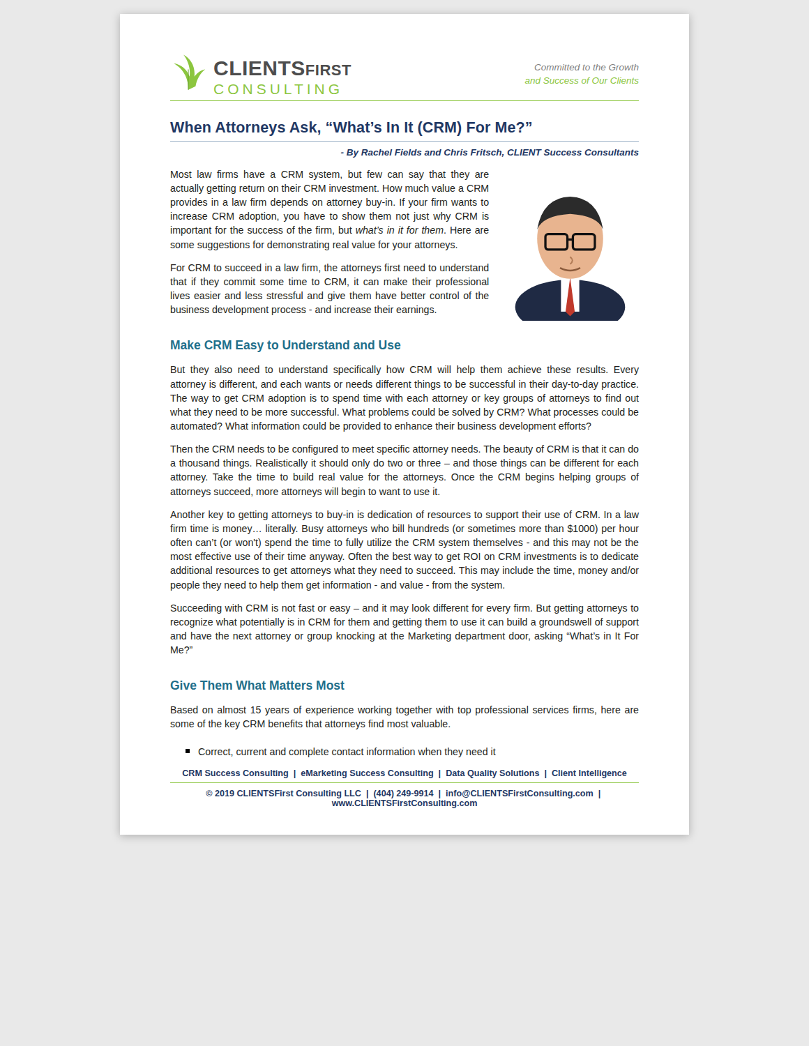CLIENTS FIRST
CONSULTING
Committed to the Growth
and Success of Our Clients
When Attorneys Ask, “What’s In It (CRM) For Me?”
- By Rachel Fields and Chris Fritsch, CLIENT Success Consultants
Most law firms have a CRM system, but few can say that they are actually getting return on their CRM investment. How much value a CRM provides in a law firm depends on attorney buy-in. If your firm wants to increase CRM adoption, you have to show them not just why CRM is important for the success of the firm, but what’s in it for them. Here are some suggestions for demonstrating real value for your attorneys.
For CRM to succeed in a law firm, the attorneys first need to understand that if they commit some time to CRM, it can make their professional lives easier and less stressful and give them have better control of the business development process - and increase their earnings.
Make CRM Easy to Understand and Use
But they also need to understand specifically how CRM will help them achieve these results. Every attorney is different, and each wants or needs different things to be successful in their day-to-day practice. The way to get CRM adoption is to spend time with each attorney or key groups of attorneys to find out what they need to be more successful. What problems could be solved by CRM? What processes could be automated? What information could be provided to enhance their business development efforts?
Then the CRM needs to be configured to meet specific attorney needs. The beauty of CRM is that it can do a thousand things. Realistically it should only do two or three – and those things can be different for each attorney. Take the time to build real value for the attorneys. Once the CRM begins helping groups of attorneys succeed, more attorneys will begin to want to use it.
Another key to getting attorneys to buy-in is dedication of resources to support their use of CRM. In a law firm time is money… literally. Busy attorneys who bill hundreds (or sometimes more than $1000) per hour often can’t (or won't) spend the time to fully utilize the CRM system themselves - and this may not be the most effective use of their time anyway. Often the best way to get ROI on CRM investments is to dedicate additional resources to get attorneys what they need to succeed. This may include the time, money and/or people they need to help them get information - and value - from the system.
Succeeding with CRM is not fast or easy – and it may look different for every firm. But getting attorneys to recognize what potentially is in CRM for them and getting them to use it can build a groundswell of support and have the next attorney or group knocking at the Marketing department door, asking “What’s in It For Me?”
Give Them What Matters Most
Based on almost 15 years of experience working together with top professional services firms, here are some of the key CRM benefits that attorneys find most valuable.
Correct, current and complete contact information when they need it
CRM Success Consulting | eMarketing Success Consulting | Data Quality Solutions | Client Intelligence
© 2019 CLIENTSFirst Consulting LLC | (404) 249-9914 | info@CLIENTSFirstConsulting.com | www.CLIENTSFirstConsulting.com